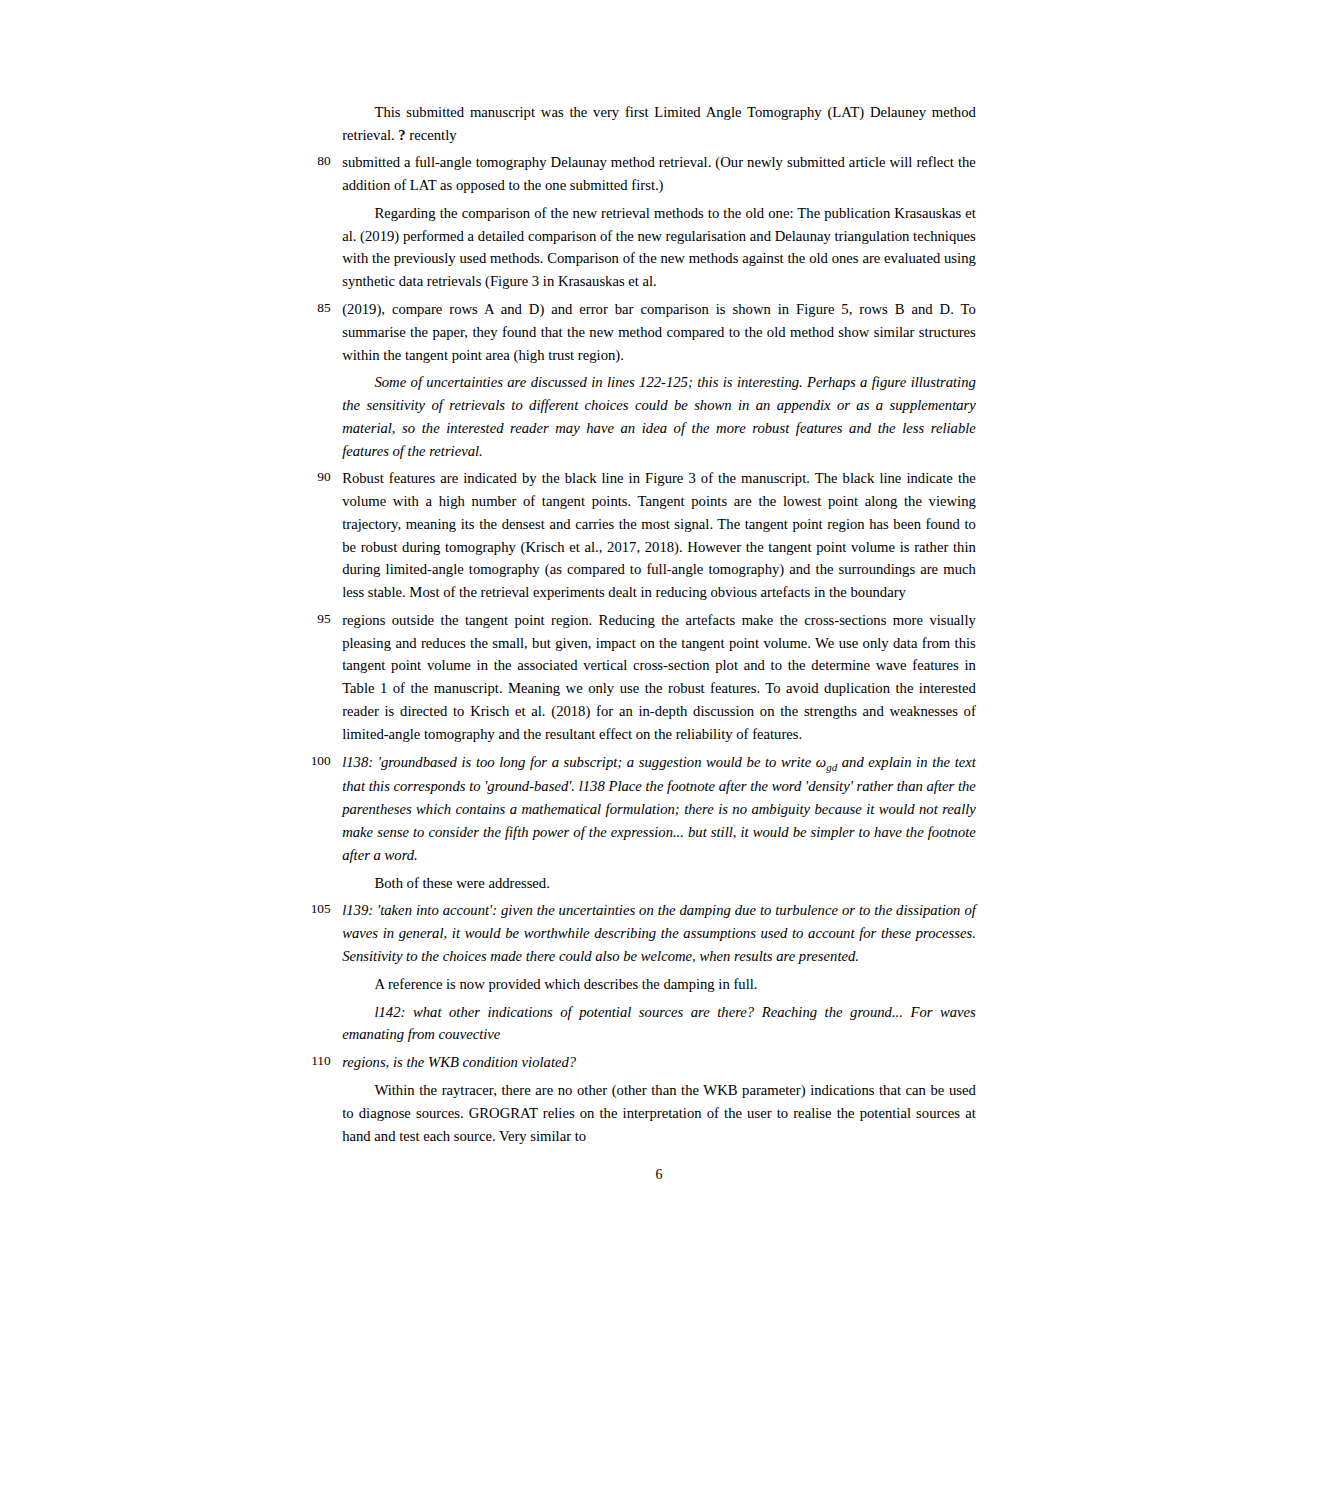This submitted manuscript was the very first Limited Angle Tomography (LAT) Delauney method retrieval. ? recently
80submitted a full-angle tomography Delaunay method retrieval. (Our newly submitted article will reflect the addition of LAT as opposed to the one submitted first.)
Regarding the comparison of the new retrieval methods to the old one: The publication Krasauskas et al. (2019) performed a detailed comparison of the new regularisation and Delaunay triangulation techniques with the previously used methods. Comparison of the new methods against the old ones are evaluated using synthetic data retrievals (Figure 3 in Krasauskas et al.
85(2019), compare rows A and D) and error bar comparison is shown in Figure 5, rows B and D. To summarise the paper, they found that the new method compared to the old method show similar structures within the tangent point area (high trust region).
Some of uncertainties are discussed in lines 122-125; this is interesting. Perhaps a figure illustrating the sensitivity of retrievals to different choices could be shown in an appendix or as a supplementary material, so the interested reader may have an idea of the more robust features and the less reliable features of the retrieval.
90 Robust features are indicated by the black line in Figure 3 of the manuscript. The black line indicate the volume with a high number of tangent points. Tangent points are the lowest point along the viewing trajectory, meaning its the densest and carries the most signal. The tangent point region has been found to be robust during tomography (Krisch et al., 2017, 2018). However the tangent point volume is rather thin during limited-angle tomography (as compared to full-angle tomography) and the surroundings are much less stable. Most of the retrieval experiments dealt in reducing obvious artefacts in the boundary
95regions outside the tangent point region. Reducing the artefacts make the cross-sections more visually pleasing and reduces the small, but given, impact on the tangent point volume. We use only data from this tangent point volume in the associated vertical cross-section plot and to the determine wave features in Table 1 of the manuscript. Meaning we only use the robust features. To avoid duplication the interested reader is directed to Krisch et al. (2018) for an in-depth discussion on the strengths and weaknesses of limited-angle tomography and the resultant effect on the reliability of features.
100l138: 'groundbased is too long for a subscript; a suggestion would be to write ωgd and explain in the text that this corresponds to 'ground-based'. l138 Place the footnote after the word 'density' rather than after the parentheses which contains a mathematical formulation; there is no ambiguity because it would not really make sense to consider the fifth power of the expression... but still, it would be simpler to have the footnote after a word.
Both of these were addressed.
105l139: 'taken into account': given the uncertainties on the damping due to turbulence or to the dissipation of waves in general, it would be worthwhile describing the assumptions used to account for these processes. Sensitivity to the choices made there could also be welcome, when results are presented.
A reference is now provided which describes the damping in full.
l142: what other indications of potential sources are there? Reaching the ground... For waves emanating from couvective
110regions, is the WKB condition violated?
Within the raytracer, there are no other (other than the WKB parameter) indications that can be used to diagnose sources. GROGRAT relies on the interpretation of the user to realise the potential sources at hand and test each source. Very similar to
6